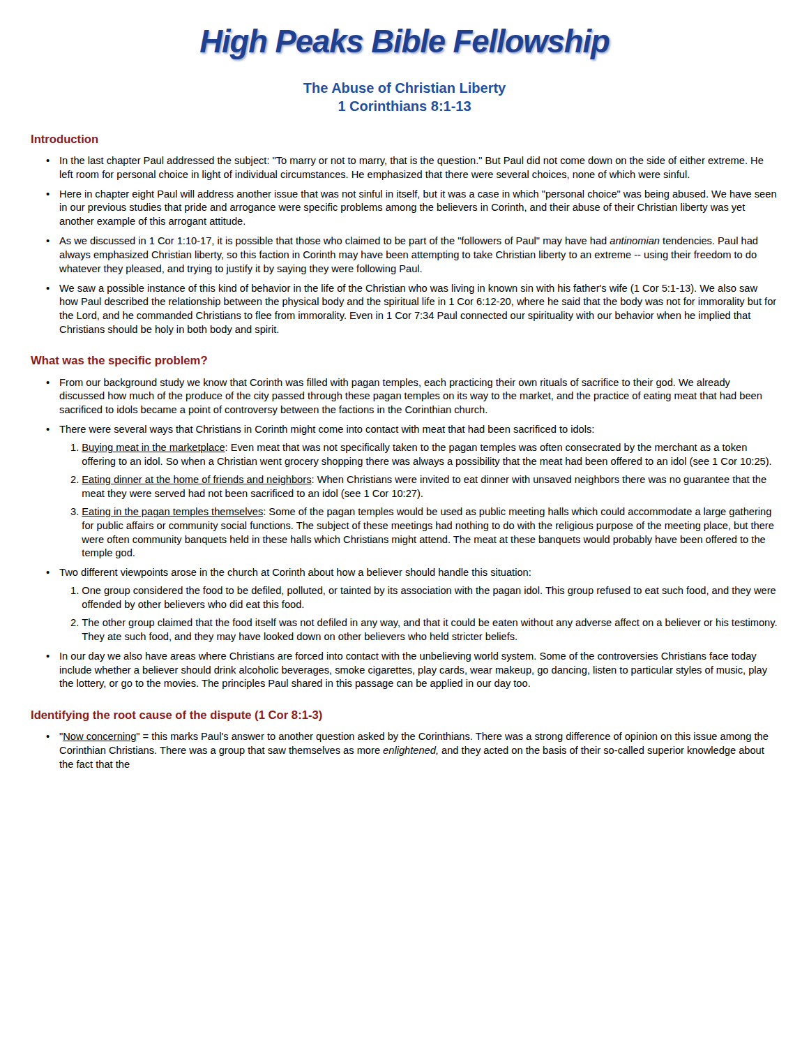High Peaks Bible Fellowship
The Abuse of Christian Liberty
1 Corinthians 8:1-13
Introduction
In the last chapter Paul addressed the subject: "To marry or not to marry, that is the question." But Paul did not come down on the side of either extreme. He left room for personal choice in light of individual circumstances. He emphasized that there were several choices, none of which were sinful.
Here in chapter eight Paul will address another issue that was not sinful in itself, but it was a case in which "personal choice" was being abused. We have seen in our previous studies that pride and arrogance were specific problems among the believers in Corinth, and their abuse of their Christian liberty was yet another example of this arrogant attitude.
As we discussed in 1 Cor 1:10-17, it is possible that those who claimed to be part of the "followers of Paul" may have had antinomian tendencies. Paul had always emphasized Christian liberty, so this faction in Corinth may have been attempting to take Christian liberty to an extreme -- using their freedom to do whatever they pleased, and trying to justify it by saying they were following Paul.
We saw a possible instance of this kind of behavior in the life of the Christian who was living in known sin with his father's wife (1 Cor 5:1-13). We also saw how Paul described the relationship between the physical body and the spiritual life in 1 Cor 6:12-20, where he said that the body was not for immorality but for the Lord, and he commanded Christians to flee from immorality. Even in 1 Cor 7:34 Paul connected our spirituality with our behavior when he implied that Christians should be holy in both body and spirit.
What was the specific problem?
From our background study we know that Corinth was filled with pagan temples, each practicing their own rituals of sacrifice to their god. We already discussed how much of the produce of the city passed through these pagan temples on its way to the market, and the practice of eating meat that had been sacrificed to idols became a point of controversy between the factions in the Corinthian church.
There were several ways that Christians in Corinth might come into contact with meat that had been sacrificed to idols:
Buying meat in the marketplace: Even meat that was not specifically taken to the pagan temples was often consecrated by the merchant as a token offering to an idol. So when a Christian went grocery shopping there was always a possibility that the meat had been offered to an idol (see 1 Cor 10:25).
Eating dinner at the home of friends and neighbors: When Christians were invited to eat dinner with unsaved neighbors there was no guarantee that the meat they were served had not been sacrificed to an idol (see 1 Cor 10:27).
Eating in the pagan temples themselves: Some of the pagan temples would be used as public meeting halls which could accommodate a large gathering for public affairs or community social functions. The subject of these meetings had nothing to do with the religious purpose of the meeting place, but there were often community banquets held in these halls which Christians might attend. The meat at these banquets would probably have been offered to the temple god.
Two different viewpoints arose in the church at Corinth about how a believer should handle this situation:
One group considered the food to be defiled, polluted, or tainted by its association with the pagan idol. This group refused to eat such food, and they were offended by other believers who did eat this food.
The other group claimed that the food itself was not defiled in any way, and that it could be eaten without any adverse affect on a believer or his testimony. They ate such food, and they may have looked down on other believers who held stricter beliefs.
In our day we also have areas where Christians are forced into contact with the unbelieving world system. Some of the controversies Christians face today include whether a believer should drink alcoholic beverages, smoke cigarettes, play cards, wear makeup, go dancing, listen to particular styles of music, play the lottery, or go to the movies. The principles Paul shared in this passage can be applied in our day too.
Identifying the root cause of the dispute (1 Cor 8:1-3)
"Now concerning" = this marks Paul's answer to another question asked by the Corinthians. There was a strong difference of opinion on this issue among the Corinthian Christians. There was a group that saw themselves as more enlightened, and they acted on the basis of their so-called superior knowledge about the fact that the